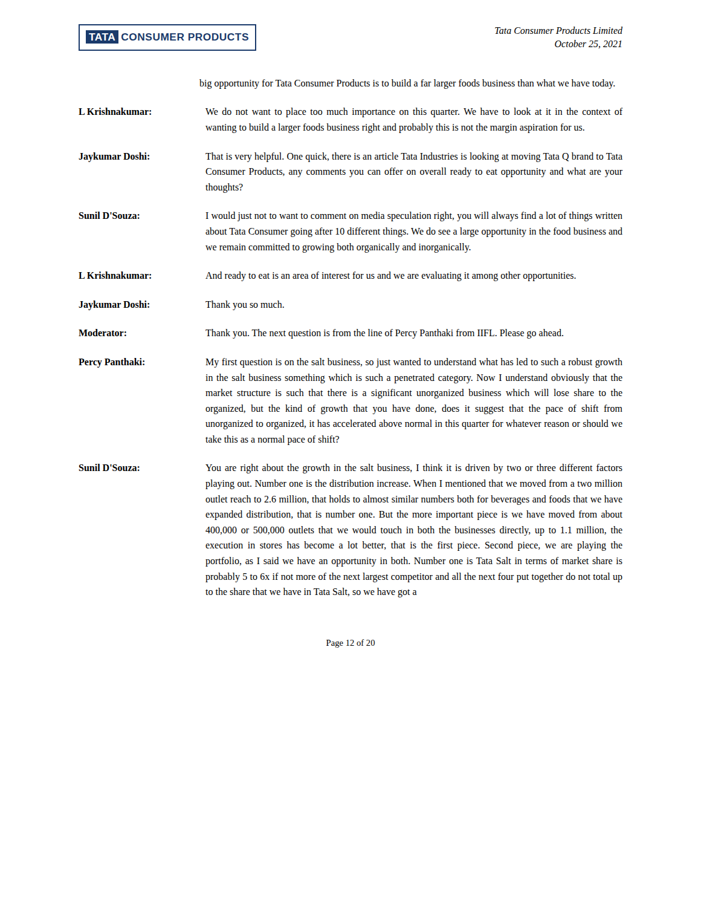TATACONSUMER PRODUCTS
Tata Consumer Products Limited
October 25, 2021
big opportunity for Tata Consumer Products is to build a far larger foods business than what we have today.
L Krishnakumar:
We do not want to place too much importance on this quarter. We have to look at it in the context of wanting to build a larger foods business right and probably this is not the margin aspiration for us.
Jaykumar Doshi:
That is very helpful. One quick, there is an article Tata Industries is looking at moving Tata Q brand to Tata Consumer Products, any comments you can offer on overall ready to eat opportunity and what are your thoughts?
Sunil D'Souza:
I would just not to want to comment on media speculation right, you will always find a lot of things written about Tata Consumer going after 10 different things. We do see a large opportunity in the food business and we remain committed to growing both organically and inorganically.
L Krishnakumar:
And ready to eat is an area of interest for us and we are evaluating it among other opportunities.
Jaykumar Doshi:
Thank you so much.
Moderator:
Thank you. The next question is from the line of Percy Panthaki from IIFL. Please go ahead.
Percy Panthaki:
My first question is on the salt business, so just wanted to understand what has led to such a robust growth in the salt business something which is such a penetrated category. Now I understand obviously that the market structure is such that there is a significant unorganized business which will lose share to the organized, but the kind of growth that you have done, does it suggest that the pace of shift from unorganized to organized, it has accelerated above normal in this quarter for whatever reason or should we take this as a normal pace of shift?
Sunil D'Souza:
You are right about the growth in the salt business, I think it is driven by two or three different factors playing out. Number one is the distribution increase. When I mentioned that we moved from a two million outlet reach to 2.6 million, that holds to almost similar numbers both for beverages and foods that we have expanded distribution, that is number one. But the more important piece is we have moved from about 400,000 or 500,000 outlets that we would touch in both the businesses directly, up to 1.1 million, the execution in stores has become a lot better, that is the first piece. Second piece, we are playing the portfolio, as I said we have an opportunity in both. Number one is Tata Salt in terms of market share is probably 5 to 6x if not more of the next largest competitor and all the next four put together do not total up to the share that we have in Tata Salt, so we have got a
Page 12 of 20